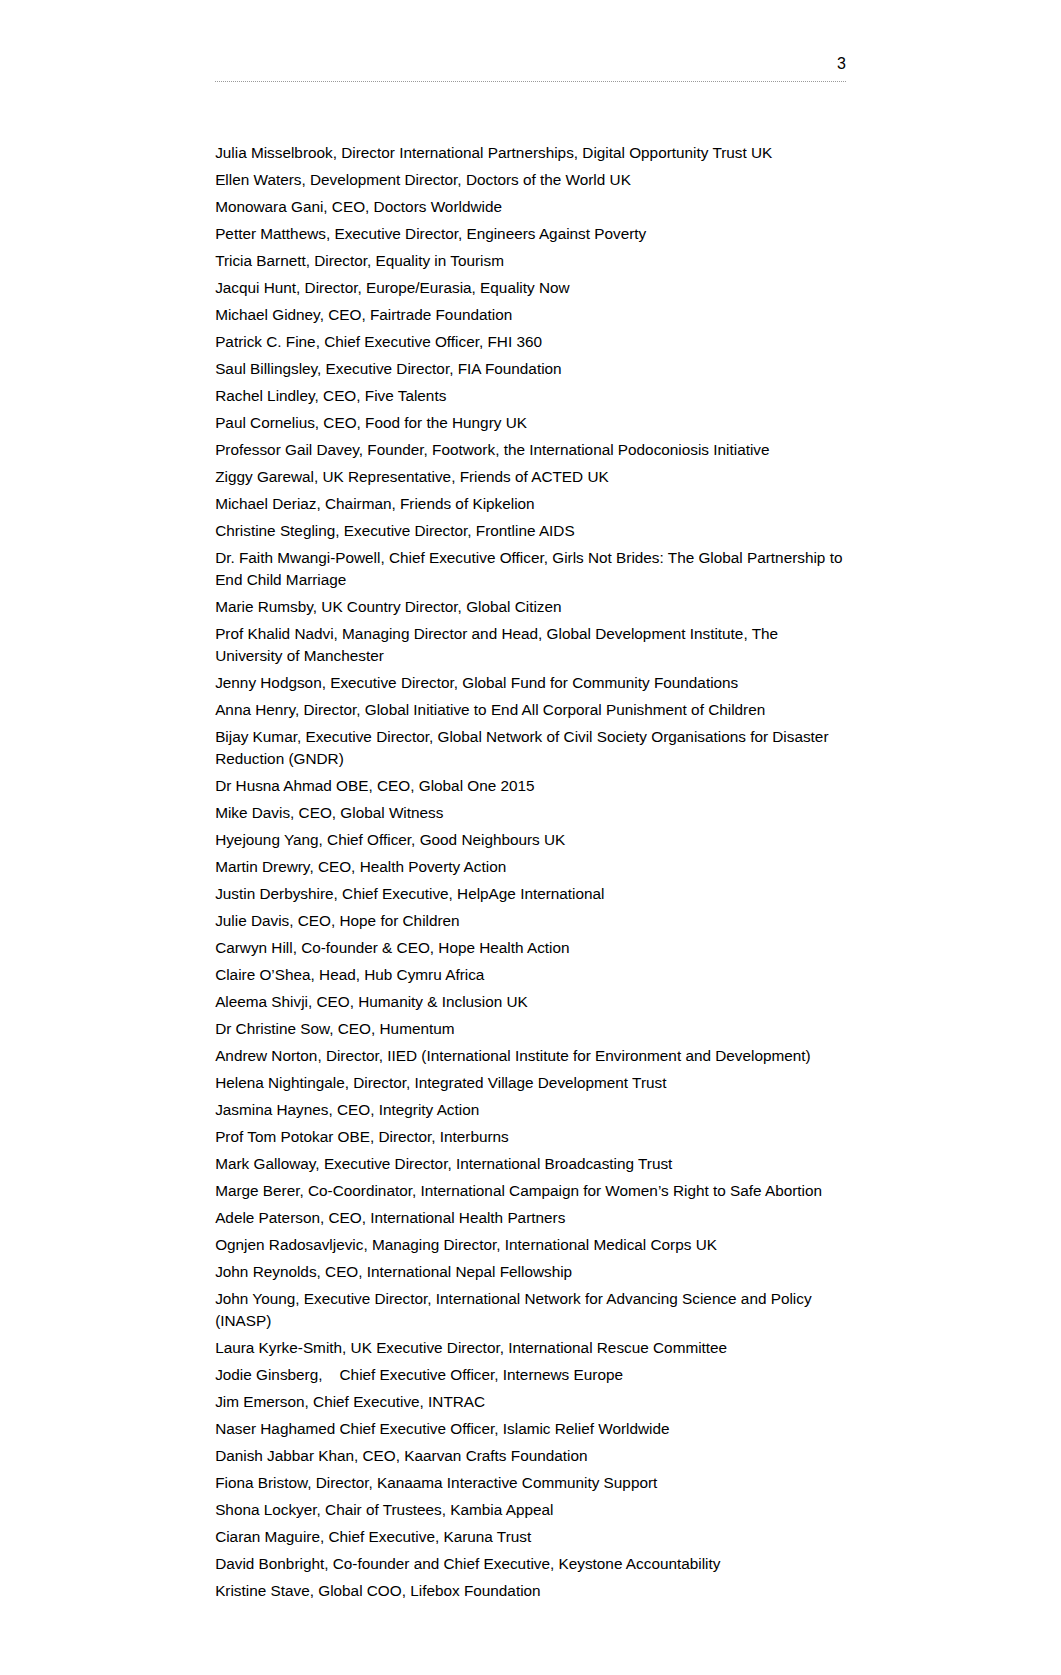3
Julia Misselbrook, Director International Partnerships, Digital Opportunity Trust UK
Ellen Waters, Development Director, Doctors of the World UK
Monowara Gani, CEO, Doctors Worldwide
Petter Matthews, Executive Director, Engineers Against Poverty
Tricia Barnett, Director, Equality in Tourism
Jacqui Hunt, Director, Europe/Eurasia, Equality Now
Michael Gidney, CEO, Fairtrade Foundation
Patrick C. Fine, Chief Executive Officer, FHI 360
Saul Billingsley, Executive Director, FIA Foundation
Rachel Lindley, CEO, Five Talents
Paul Cornelius, CEO, Food for the Hungry UK
Professor Gail Davey, Founder, Footwork, the International Podoconiosis Initiative
Ziggy Garewal, UK Representative, Friends of ACTED UK
Michael Deriaz, Chairman, Friends of Kipkelion
Christine Stegling, Executive Director, Frontline AIDS
Dr. Faith Mwangi-Powell, Chief Executive Officer, Girls Not Brides: The Global Partnership to End Child Marriage
Marie Rumsby, UK Country Director, Global Citizen
Prof Khalid Nadvi, Managing Director and Head, Global Development Institute, The University of Manchester
Jenny Hodgson, Executive Director, Global Fund for Community Foundations
Anna Henry, Director, Global Initiative to End All Corporal Punishment of Children
Bijay Kumar, Executive Director, Global Network of Civil Society Organisations for Disaster Reduction (GNDR)
Dr Husna Ahmad OBE, CEO, Global One 2015
Mike Davis, CEO, Global Witness
Hyejoung Yang, Chief Officer, Good Neighbours UK
Martin Drewry, CEO, Health Poverty Action
Justin Derbyshire, Chief Executive, HelpAge International
Julie Davis, CEO, Hope for Children
Carwyn Hill, Co-founder & CEO, Hope Health Action
Claire O’Shea, Head, Hub Cymru Africa
Aleema Shivji, CEO, Humanity & Inclusion UK
Dr Christine Sow, CEO, Humentum
Andrew Norton, Director, IIED (International Institute for Environment and Development)
Helena Nightingale, Director, Integrated Village Development Trust
Jasmina Haynes, CEO, Integrity Action
Prof Tom Potokar OBE, Director, Interburns
Mark Galloway, Executive Director, International Broadcasting Trust
Marge Berer, Co-Coordinator, International Campaign for Women’s Right to Safe Abortion
Adele Paterson, CEO, International Health Partners
Ognjen Radosavljevic, Managing Director, International Medical Corps UK
John Reynolds, CEO, International Nepal Fellowship
John Young, Executive Director, International Network for Advancing Science and Policy (INASP)
Laura Kyrke-Smith, UK Executive Director, International Rescue Committee
Jodie Ginsberg, Chief Executive Officer, Internews Europe
Jim Emerson, Chief Executive, INTRAC
Naser Haghamed Chief Executive Officer, Islamic Relief Worldwide
Danish Jabbar Khan, CEO, Kaarvan Crafts Foundation
Fiona Bristow, Director, Kanaama Interactive Community Support
Shona Lockyer, Chair of Trustees, Kambia Appeal
Ciaran Maguire, Chief Executive, Karuna Trust
David Bonbright, Co-founder and Chief Executive, Keystone Accountability
Kristine Stave, Global COO, Lifebox Foundation